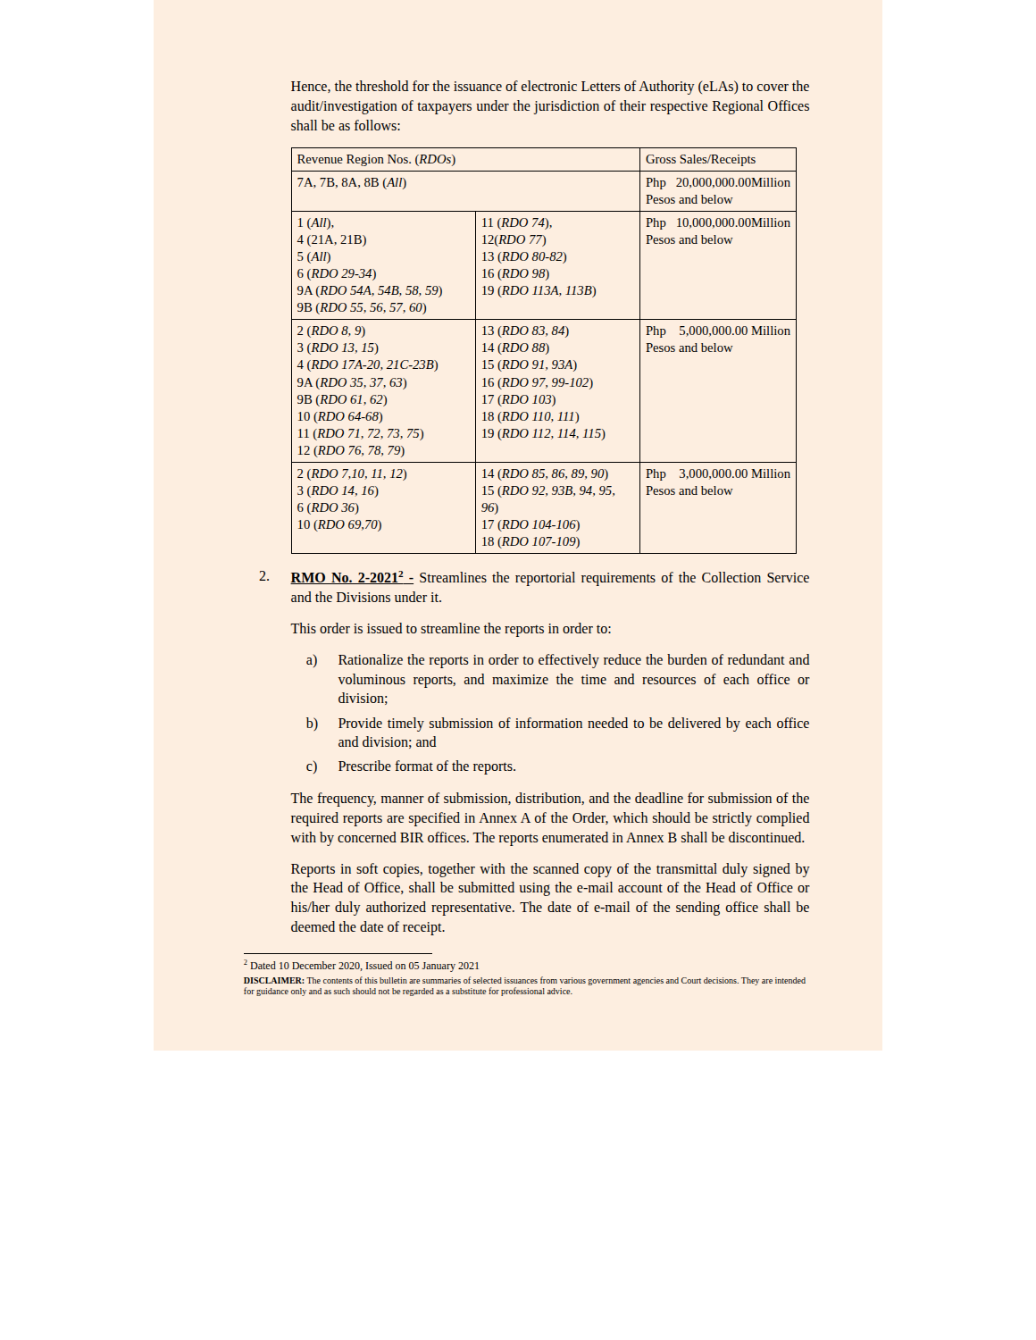Hence, the threshold for the issuance of electronic Letters of Authority (eLAs) to cover the audit/investigation of taxpayers under the jurisdiction of their respective Regional Offices shall be as follows:
| Revenue Region Nos. ( RDOs ) | Gross Sales/Receipts |
| 7A, 7B, 8A, 8B ( All ) | Php 20,000,000.00 Million Pesos and below |
| 1 ( All ), 4 (21A, 21B) 5 ( All ) 6 ( RDO 29-34 ) 9A ( RDO 54A, 54B, 58, 59 ) 9B ( RDO 55, 56, 57, 60 ) | 11 ( RDO 74 ), 12( RDO 77 ) 13 ( RDO 80-82 ) 16 ( RDO 98 ) 19 ( RDO 113A, 113B ) | Php 10,000,000.00 Million Pesos and below |
| 2 ( RDO 8, 9 ) 3 ( RDO 13, 15 ) 4 ( RDO 17A-20, 21C-23B ) 9A ( RDO 35, 37, 63 ) 9B ( RDO 61, 62 ) 10 ( RDO 64-68 ) 11 ( RDO 71, 72, 73, 75 ) 12 ( RDO 76, 78, 79 ) | 13 ( RDO 83, 84 ) 14 ( RDO 88 ) 15 ( RDO 91, 93A ) 16 ( RDO 97, 99-102 ) 17 ( RDO 103 ) 18 ( RDO 110, 111 ) 19 ( RDO 112, 114, 115 ) | Php 5,000,000.00 Million Pesos and below |
| 2 ( RDO 7,10, 11, 12 ) 3 ( RDO 14, 16 ) 6 ( RDO 36 ) 10 ( RDO 69,70 ) | 14 ( RDO 85, 86, 89, 90 ) 15 ( RDO 92, 93B, 94, 95, 96 ) 17 ( RDO 104-106 ) 18 ( RDO 107-109 ) | Php 3,000,000.00 Million Pesos and below |
2.
RMO No. 2-20212 - Streamlines the reportorial requirements of the Collection Service and the Divisions under it.
This order is issued to streamline the reports in order to:
a) Rationalize the reports in order to effectively reduce the burden of redundant and voluminous reports, and maximize the time and resources of each office or division;
b) Provide timely submission of information needed to be delivered by each office and division; and
c) Prescribe format of the reports.
The frequency, manner of submission, distribution, and the deadline for submission of the required reports are specified in Annex A of the Order, which should be strictly complied with by concerned BIR offices. The reports enumerated in Annex B shall be discontinued.
Reports in soft copies, together with the scanned copy of the transmittal duly signed by the Head of Office, shall be submitted using the e-mail account of the Head of Office or his/her duly authorized representative. The date of e-mail of the sending office shall be deemed the date of receipt.
2 Dated 10 December 2020, Issued on 05 January 2021
DISCLAIMER: The contents of this bulletin are summaries of selected issuances from various government agencies and Court decisions. They are intended for guidance only and as such should not be regarded as a substitute for professional advice.